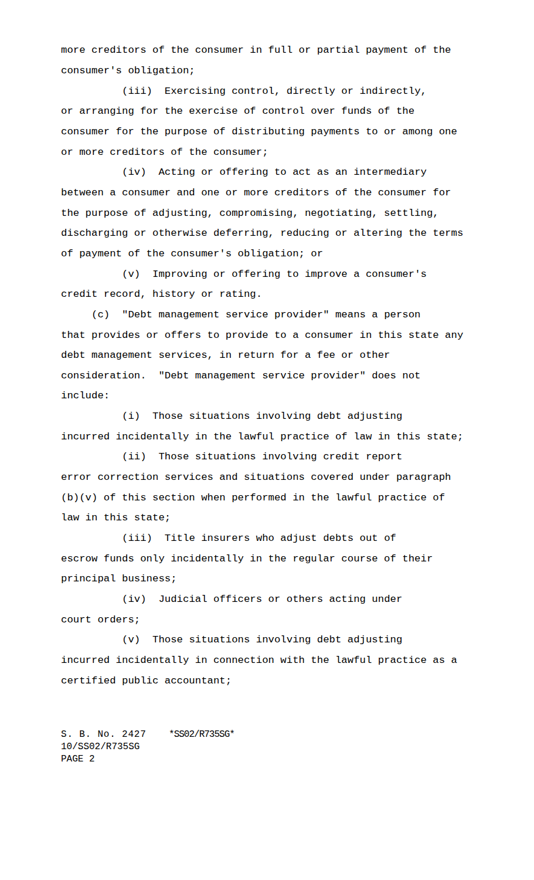more creditors of the consumer in full or partial payment of the
consumer's obligation;
(iii) Exercising control, directly or indirectly,
or arranging for the exercise of control over funds of the
consumer for the purpose of distributing payments to or among one
or more creditors of the consumer;
(iv) Acting or offering to act as an intermediary
between a consumer and one or more creditors of the consumer for
the purpose of adjusting, compromising, negotiating, settling,
discharging or otherwise deferring, reducing or altering the terms
of payment of the consumer's obligation; or
(v) Improving or offering to improve a consumer's
credit record, history or rating.
(c) "Debt management service provider" means a person
that provides or offers to provide to a consumer in this state any
debt management services, in return for a fee or other
consideration. "Debt management service provider" does not
include:
(i) Those situations involving debt adjusting
incurred incidentally in the lawful practice of law in this state;
(ii) Those situations involving credit report
error correction services and situations covered under paragraph
(b)(v) of this section when performed in the lawful practice of
law in this state;
(iii) Title insurers who adjust debts out of
escrow funds only incidentally in the regular course of their
principal business;
(iv) Judicial officers or others acting under
court orders;
(v) Those situations involving debt adjusting
incurred incidentally in connection with the lawful practice as a
certified public accountant;
S. B. No. 2427 *SS02/R735SG*
10/SS02/R735SG
PAGE 2